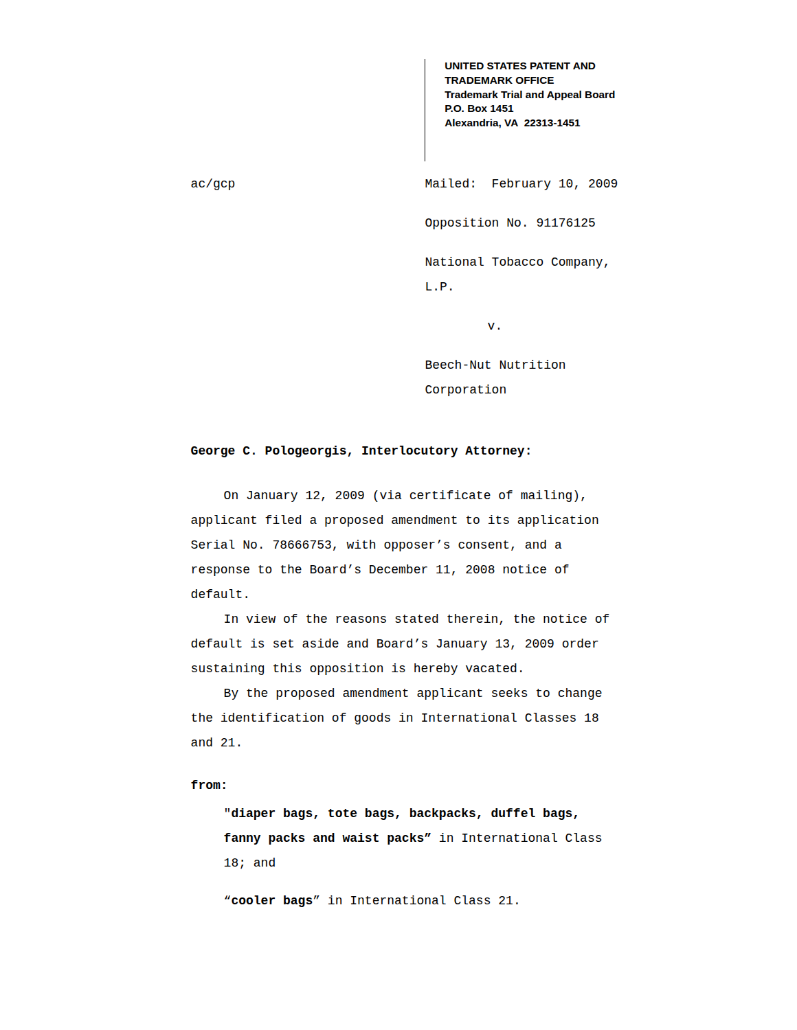UNITED STATES PATENT AND TRADEMARK OFFICE
Trademark Trial and Appeal Board
P.O. Box 1451
Alexandria, VA 22313-1451
ac/gcp
Mailed: February 10, 2009
Opposition No. 91176125
National Tobacco Company,
L.P.
v.
Beech-Nut Nutrition
Corporation
George C. Pologeorgis, Interlocutory Attorney:
On January 12, 2009 (via certificate of mailing), applicant filed a proposed amendment to its application Serial No. 78666753, with opposer’s consent, and a response to the Board’s December 11, 2008 notice of default.
In view of the reasons stated therein, the notice of default is set aside and Board’s January 13, 2009 order sustaining this opposition is hereby vacated.
By the proposed amendment applicant seeks to change the identification of goods in International Classes 18 and 21.
from:
"diaper bags, tote bags, backpacks, duffel bags, fanny packs and waist packs” in International Class 18; and
“cooler bags” in International Class 21.